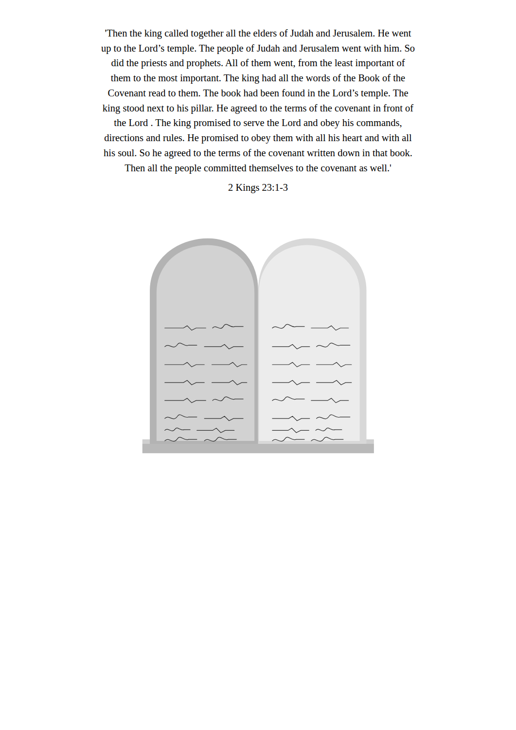'Then the king called together all the elders of Judah and Jerusalem. He went up to the Lord’s temple. The people of Judah and Jerusalem went with him. So did the priests and prophets. All of them went, from the least important of them to the most important. The king had all the words of the Book of the Covenant read to them. The book had been found in the Lord’s temple. The king stood next to his pillar. He agreed to the terms of the covenant in front of the Lord . The king promised to serve the Lord and obey his commands, directions and rules. He promised to obey them with all his heart and with all his soul. So he agreed to the terms of the covenant written down in that book. Then all the people committed themselves to the covenant as well.'
2 Kings 23:1-3